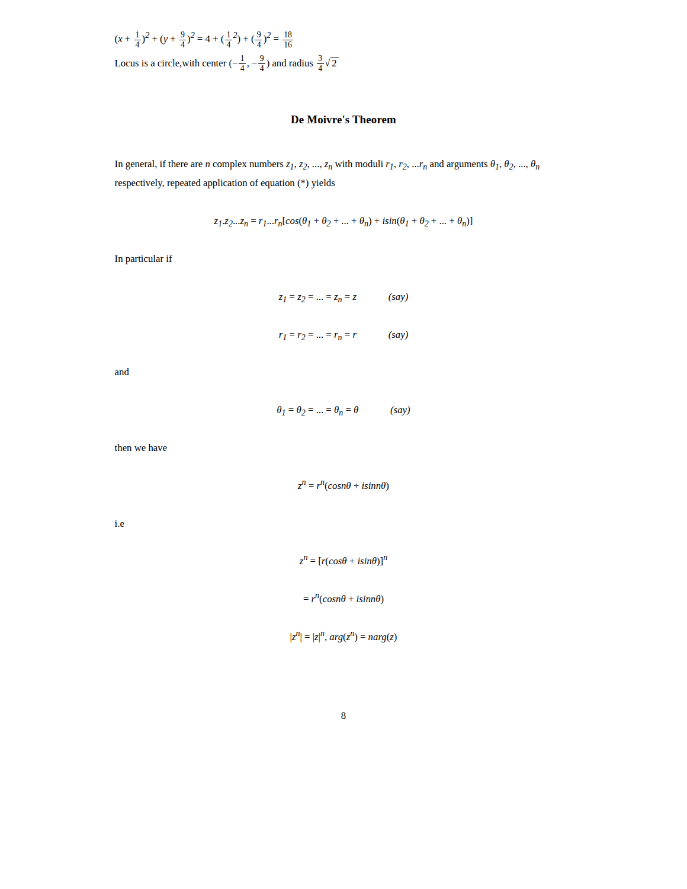(x + 14)2 + (y + 94)2 = 4 + (142) + (94)2 = 1816
Locus is a circle,with center (−14, −94) and radius 34√2
De Moivre's Theorem
In general, if there are n complex numbers z1, z2, ..., zn with moduli r1, r2, ...rn and arguments θ1, θ2, ..., θn respectively, repeated application of equation (*) yields
z1.z2...zn = r1...rn[cos(θ1 + θ2 + ... + θn) + isin(θ1 + θ2 + ... + θn)]
In particular if
z1 = z2 = ... = zn = z(say)
r1 = r2 = ... = rn = r(say)
and
θ1 = θ2 = ... = θn = θ(say)
then we have
zn = rn(cosnθ + isinnθ)
i.e
zn = [r(cosθ + isinθ)]n
= rn(cosnθ + isinnθ)
|zn| = |z|n, arg(zn) = narg(z)
8